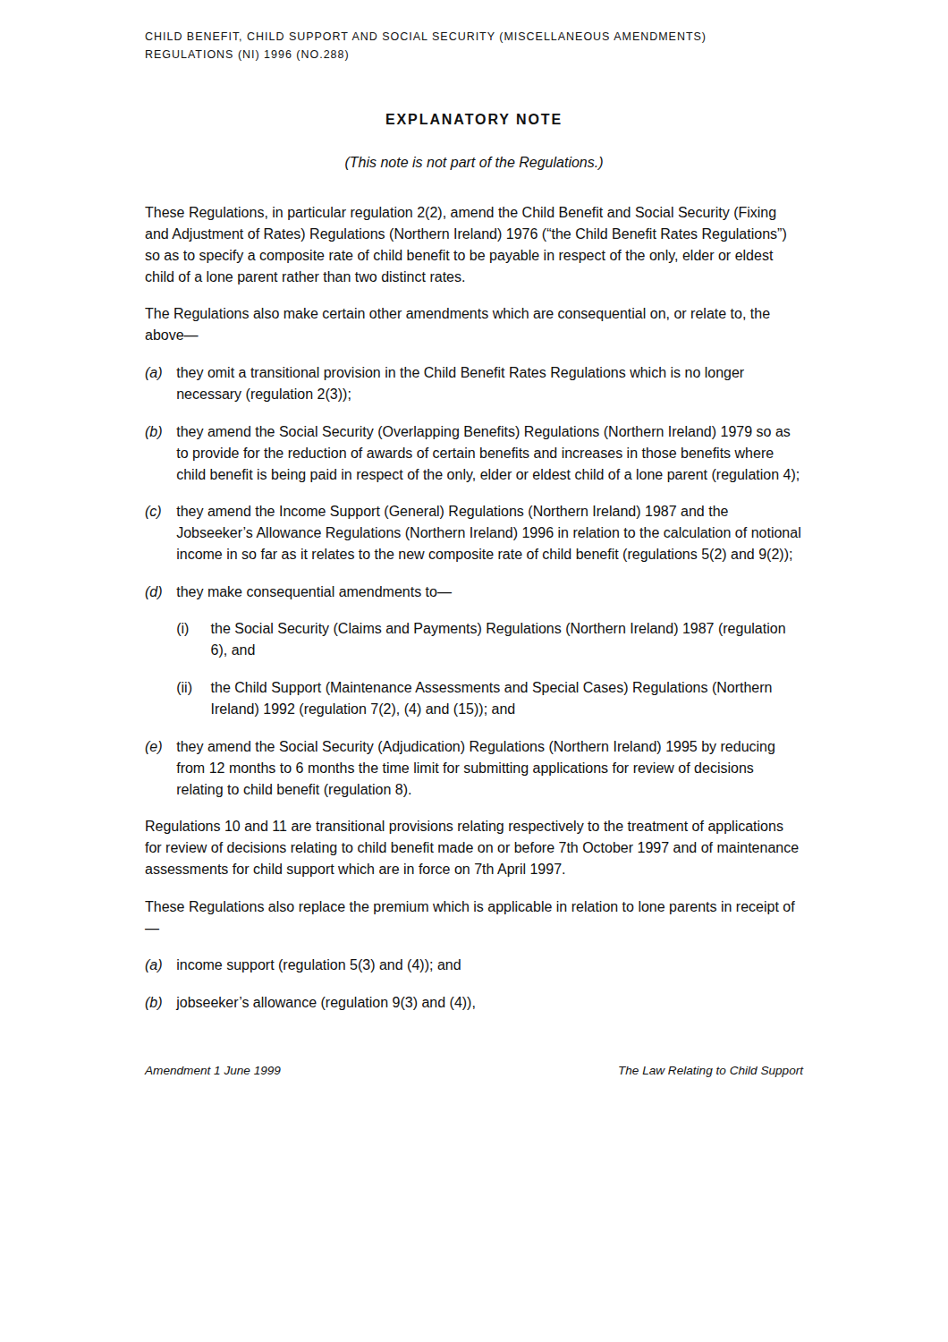Child Benefit, Child Support and Social Security (Miscellaneous Amendments)
Regulations (NI) 1996 (No.288)
Explanatory Note
(This note is not part of the Regulations.)
These Regulations, in particular regulation 2(2), amend the Child Benefit and Social Security (Fixing and Adjustment of Rates) Regulations (Northern Ireland) 1976 (“the Child Benefit Rates Regulations”) so as to specify a composite rate of child benefit to be payable in respect of the only, elder or eldest child of a lone parent rather than two distinct rates.
The Regulations also make certain other amendments which are consequential on, or relate to, the above—
(a) they omit a transitional provision in the Child Benefit Rates Regulations which is no longer necessary (regulation 2(3));
(b) they amend the Social Security (Overlapping Benefits) Regulations (Northern Ireland) 1979 so as to provide for the reduction of awards of certain benefits and increases in those benefits where child benefit is being paid in respect of the only, elder or eldest child of a lone parent (regulation 4);
(c) they amend the Income Support (General) Regulations (Northern Ireland) 1987 and the Jobseeker’s Allowance Regulations (Northern Ireland) 1996 in relation to the calculation of notional income in so far as it relates to the new composite rate of child benefit (regulations 5(2) and 9(2));
(d) they make consequential amendments to—
(i) the Social Security (Claims and Payments) Regulations (Northern Ireland) 1987 (regulation 6), and
(ii) the Child Support (Maintenance Assessments and Special Cases) Regulations (Northern Ireland) 1992 (regulation 7(2), (4) and (15)); and
(e) they amend the Social Security (Adjudication) Regulations (Northern Ireland) 1995 by reducing from 12 months to 6 months the time limit for submitting applications for review of decisions relating to child benefit (regulation 8).
Regulations 10 and 11 are transitional provisions relating respectively to the treatment of applications for review of decisions relating to child benefit made on or before 7th October 1997 and of maintenance assessments for child support which are in force on 7th April 1997.
These Regulations also replace the premium which is applicable in relation to lone parents in receipt of —
(a) income support (regulation 5(3) and (4)); and
(b) jobseeker’s allowance (regulation 9(3) and (4)),
Amendment 1 June 1999 The Law Relating to Child Support